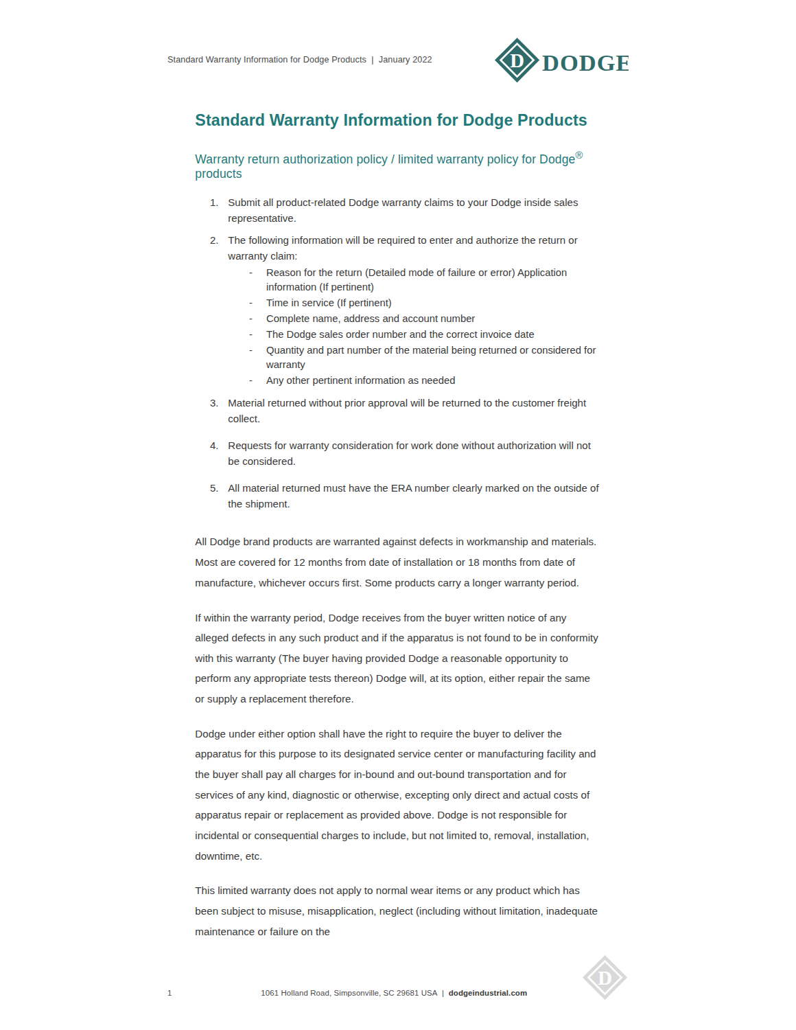Standard Warranty Information for Dodge Products | January 2022
D DODGE
Standard Warranty Information for Dodge Products
Warranty return authorization policy / limited warranty policy for Dodge® products
Submit all product-related Dodge warranty claims to your Dodge inside sales representative.
The following information will be required to enter and authorize the return or warranty claim:
Reason for the return (Detailed mode of failure or error) Application information (If pertinent)
Time in service (If pertinent)
Complete name, address and account number
The Dodge sales order number and the correct invoice date
Quantity and part number of the material being returned or considered for warranty
Any other pertinent information as needed
Material returned without prior approval will be returned to the customer freight collect.
Requests for warranty consideration for work done without authorization will not be considered.
All material returned must have the ERA number clearly marked on the outside of the shipment.
All Dodge brand products are warranted against defects in workmanship and materials. Most are covered for 12 months from date of installation or 18 months from date of manufacture, whichever occurs first. Some products carry a longer warranty period.
If within the warranty period, Dodge receives from the buyer written notice of any alleged defects in any such product and if the apparatus is not found to be in conformity with this warranty (The buyer having provided Dodge a reasonable opportunity to perform any appropriate tests thereon) Dodge will, at its option, either repair the same or supply a replacement therefore.
Dodge under either option shall have the right to require the buyer to deliver the apparatus for this purpose to its designated service center or manufacturing facility and the buyer shall pay all charges for in-bound and out-bound transportation and for services of any kind, diagnostic or otherwise, excepting only direct and actual costs of apparatus repair or replacement as provided above. Dodge is not responsible for incidental or consequential charges to include, but not limited to, removal, installation, downtime, etc.
This limited warranty does not apply to normal wear items or any product which has been subject to misuse, misapplication, neglect (including without limitation, inadequate maintenance or failure on the
1
1061 Holland Road, Simpsonville, SC 29681 USA | dodgeindustrial.com
D